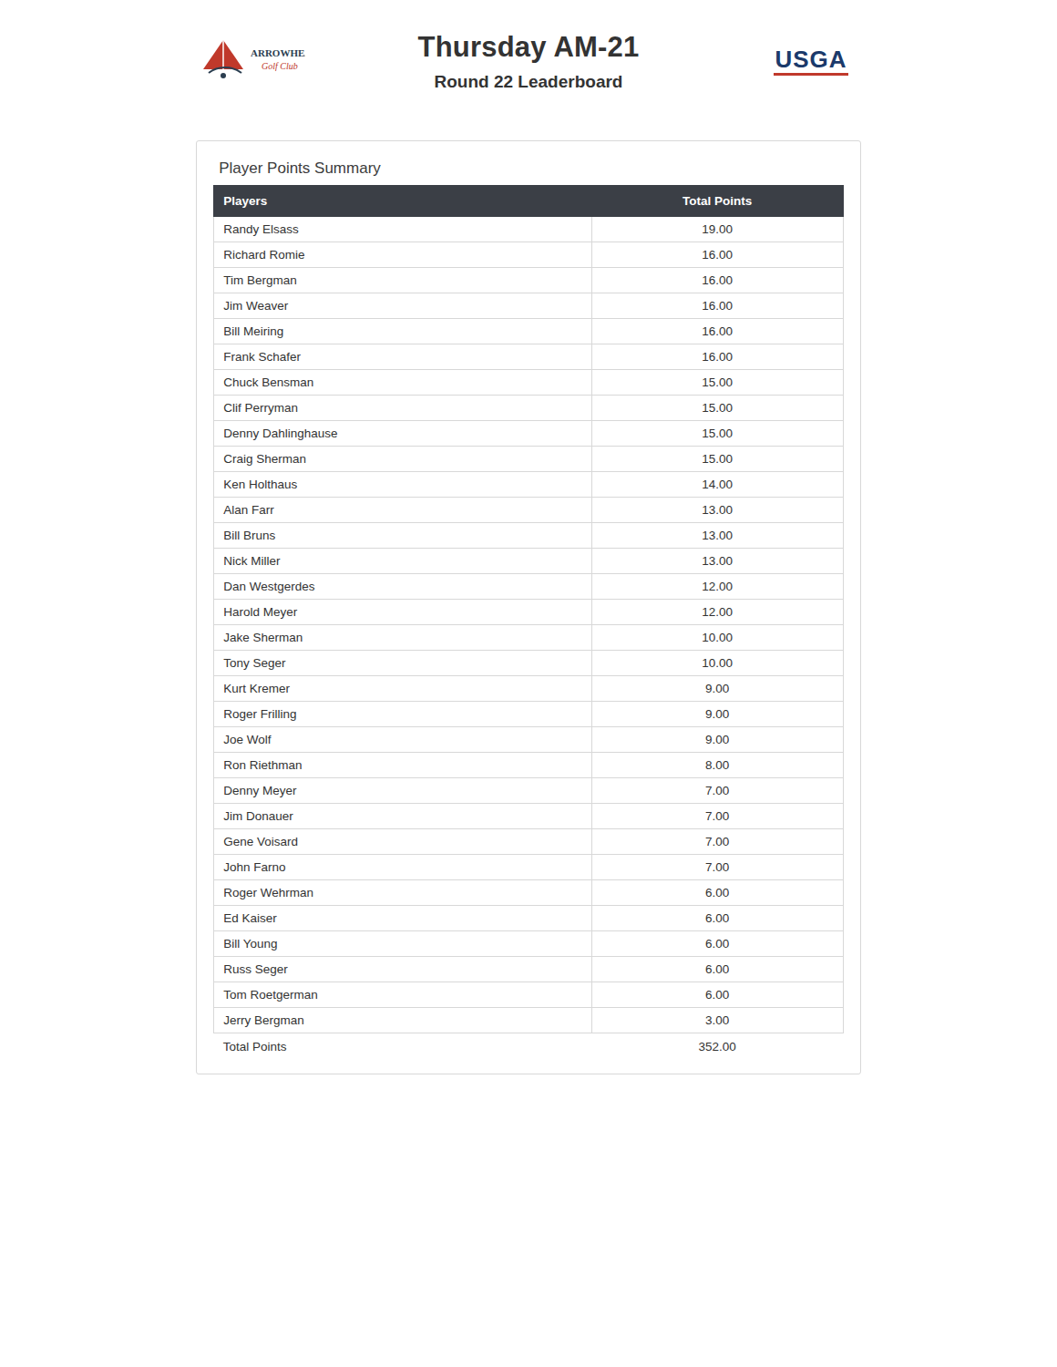ARROWHEAD Golf Club
Thursday AM-21
Round 22 Leaderboard
USGA
Player Points Summary
| Players | Total Points |
| --- | --- |
| Randy Elsass | 19.00 |
| Richard Romie | 16.00 |
| Tim Bergman | 16.00 |
| Jim Weaver | 16.00 |
| Bill Meiring | 16.00 |
| Frank Schafer | 16.00 |
| Chuck Bensman | 15.00 |
| Clif Perryman | 15.00 |
| Denny Dahlinghause | 15.00 |
| Craig Sherman | 15.00 |
| Ken Holthaus | 14.00 |
| Alan Farr | 13.00 |
| Bill Bruns | 13.00 |
| Nick Miller | 13.00 |
| Dan Westgerdes | 12.00 |
| Harold Meyer | 12.00 |
| Jake Sherman | 10.00 |
| Tony Seger | 10.00 |
| Kurt Kremer | 9.00 |
| Roger Frilling | 9.00 |
| Joe Wolf | 9.00 |
| Ron Riethman | 8.00 |
| Denny Meyer | 7.00 |
| Jim Donauer | 7.00 |
| Gene Voisard | 7.00 |
| John Farno | 7.00 |
| Roger Wehrman | 6.00 |
| Ed Kaiser | 6.00 |
| Bill Young | 6.00 |
| Russ Seger | 6.00 |
| Tom Roetgerman | 6.00 |
| Jerry Bergman | 3.00 |
| Total Points | 352.00 |